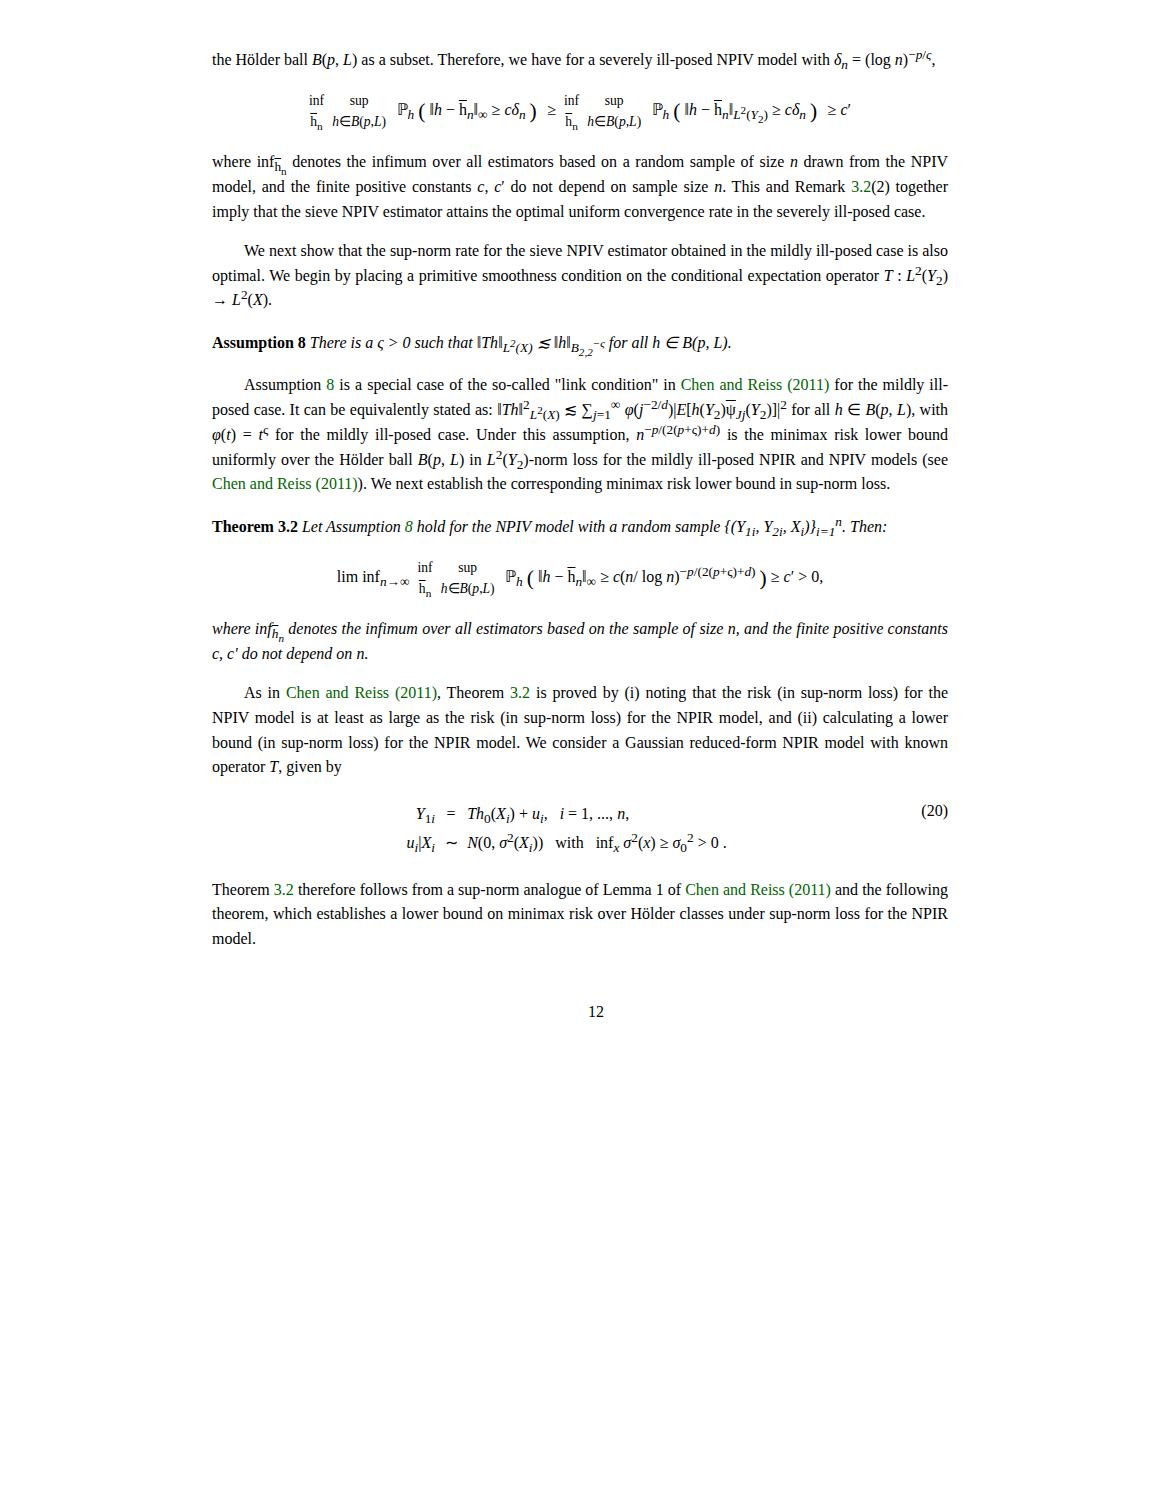the Hölder ball B(p, L) as a subset. Therefore, we have for a severely ill-posed NPIV model with δn = (log n)−p/ς,
inf hn sup h∈B(p,L) ℙh ( ‖h − hn‖∞ ≥ cδn ) ≥ inf hn sup h∈B(p,L) ℙh ( ‖h − hn‖L2(Y2) ≥ cδn ) ≥ c′
where infhn denotes the infimum over all estimators based on a random sample of size n drawn from the NPIV model, and the finite positive constants c, c′ do not depend on sample size n. This and Remark 3.2(2) together imply that the sieve NPIV estimator attains the optimal uniform convergence rate in the severely ill-posed case.
We next show that the sup-norm rate for the sieve NPIV estimator obtained in the mildly ill-posed case is also optimal. We begin by placing a primitive smoothness condition on the conditional expectation operator T : L2(Y2) → L2(X).
Assumption 8 There is a ς > 0 such that ‖Th‖L2(X) ≲ ‖h‖B2,2−ς for all h ∈ B(p, L).
Assumption 8 is a special case of the so-called "link condition" in Chen and Reiss (2011) for the mildly ill-posed case. It can be equivalently stated as: ‖Th‖2L2(X) ≲ ∑j=1∞ φ(j−2/d)|E[h(Y2)ψJj(Y2)]|2 for all h ∈ B(p, L), with φ(t) = tς for the mildly ill-posed case. Under this assumption, n−p/(2(p+ς)+d) is the minimax risk lower bound uniformly over the Hölder ball B(p, L) in L2(Y2)-norm loss for the mildly ill-posed NPIR and NPIV models (see Chen and Reiss (2011)). We next establish the corresponding minimax risk lower bound in sup-norm loss.
Theorem 3.2 Let Assumption 8 hold for the NPIV model with a random sample {(Y1i, Y2i, Xi)}i=1n. Then:
lim infn→∞ inf hn sup h∈B(p,L) ℙh ( ‖h − hn‖∞ ≥ c(n/ log n)−p/(2(p+ς)+d) ) ≥ c′ > 0,
where infhn denotes the infimum over all estimators based on the sample of size n, and the finite positive constants c, c′ do not depend on n.
As in Chen and Reiss (2011), Theorem 3.2 is proved by (i) noting that the risk (in sup-norm loss) for the NPIV model is at least as large as the risk (in sup-norm loss) for the NPIR model, and (ii) calculating a lower bound (in sup-norm loss) for the NPIR model. We consider a Gaussian reduced-form NPIR model with known operator T, given by
(20)
| Y 1 i | = | Th 0 ( X i ) + u i , i = 1, ..., n , |
| u i / X i | ∼ | N (0, σ 2 ( X i )) with inf x σ 2 ( x ) ≥ σ 0 2 > 0 . |
Theorem 3.2 therefore follows from a sup-norm analogue of Lemma 1 of Chen and Reiss (2011) and the following theorem, which establishes a lower bound on minimax risk over Hölder classes under sup-norm loss for the NPIR model.
12